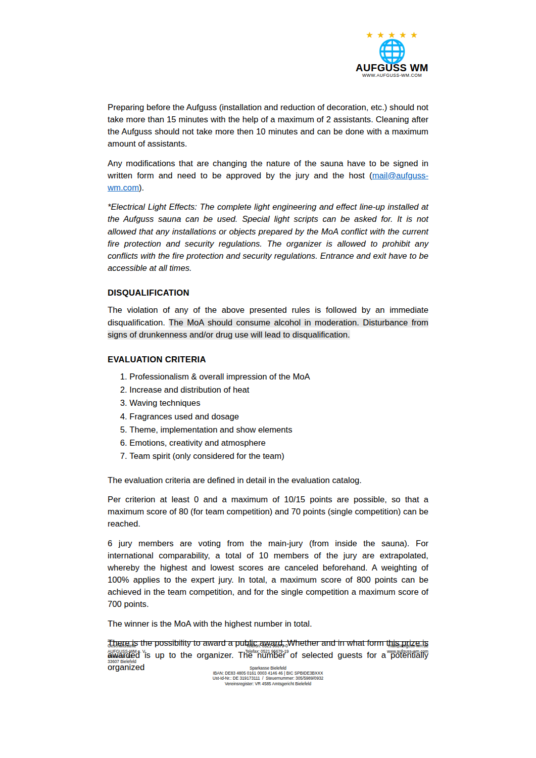★ ★ ★ ★ ★
🌐
AUFGUSS WM
WWW.AUFGUSS-WM.COM
Preparing before the Aufguss (installation and reduction of decoration, etc.) should not take more than 15 minutes with the help of a maximum of 2 assistants. Cleaning after the Aufguss should not take more then 10 minutes and can be done with a maximum amount of assistants.
Any modifications that are changing the nature of the sauna have to be signed in written form and need to be approved by the jury and the host (mail@aufguss-wm.com).
*Electrical Light Effects: The complete light engineering and effect line-up installed at the Aufguss sauna can be used. Special light scripts can be asked for. It is not allowed that any installations or objects prepared by the MoA conflict with the current fire protection and security regulations. The organizer is allowed to prohibit any conflicts with the fire protection and security regulations. Entrance and exit have to be accessible at all times.
DISQUALIFICATION
The violation of any of the above presented rules is followed by an immediate disqualification. The MoA should consume alcohol in moderation. Disturbance from signs of drunkenness and/or drug use will lead to disqualification.
EVALUATION CRITERIA
Professionalism & overall impression of the MoA
Increase and distribution of heat
Waving techniques
Fragrances used and dosage
Theme, implementation and show elements
Emotions, creativity and atmosphere
Team spirit (only considered for the team)
The evaluation criteria are defined in detail in the evaluation catalog.
Per criterion at least 0 and a maximum of 10/15 points are possible, so that a maximum score of 80 (for team competition) and 70 points (single competition) can be reached.
6 jury members are voting from the main-jury (from inside the sauna). For international comparability, a total of 10 members of the jury are extrapolated, whereby the highest and lowest scores are canceled beforehand. A weighting of 100% applies to the expert jury. In total, a maximum score of 800 points can be achieved in the team competition, and for the single competition a maximum score of 700 points.
The winner is the MoA with the highest number in total.
There is the possibility to award a public award. Whether and in what form this prize is awarded is up to the organizer. The number of selected guests for a potentially organized
Geschäftsstelle AUFGUSS-WM e. V.. Meisenstr. 83 33607 Bielefeld
Telefon: 0521 96679-0 Telefax: 0521 96679-19
mail@aufguss-wm.de www.aufguss-wm.com
Sparkasse Bielefeld
IBAN: DE83 4805 0161 0003 4146 46 | BIC SPBIDE3BXXX
Ust-Id-Nr.: DE 319173111 / Steuernummer: 305/5989/0932
Vereinsregister: VR 4585 Amtsgericht Bielefeld